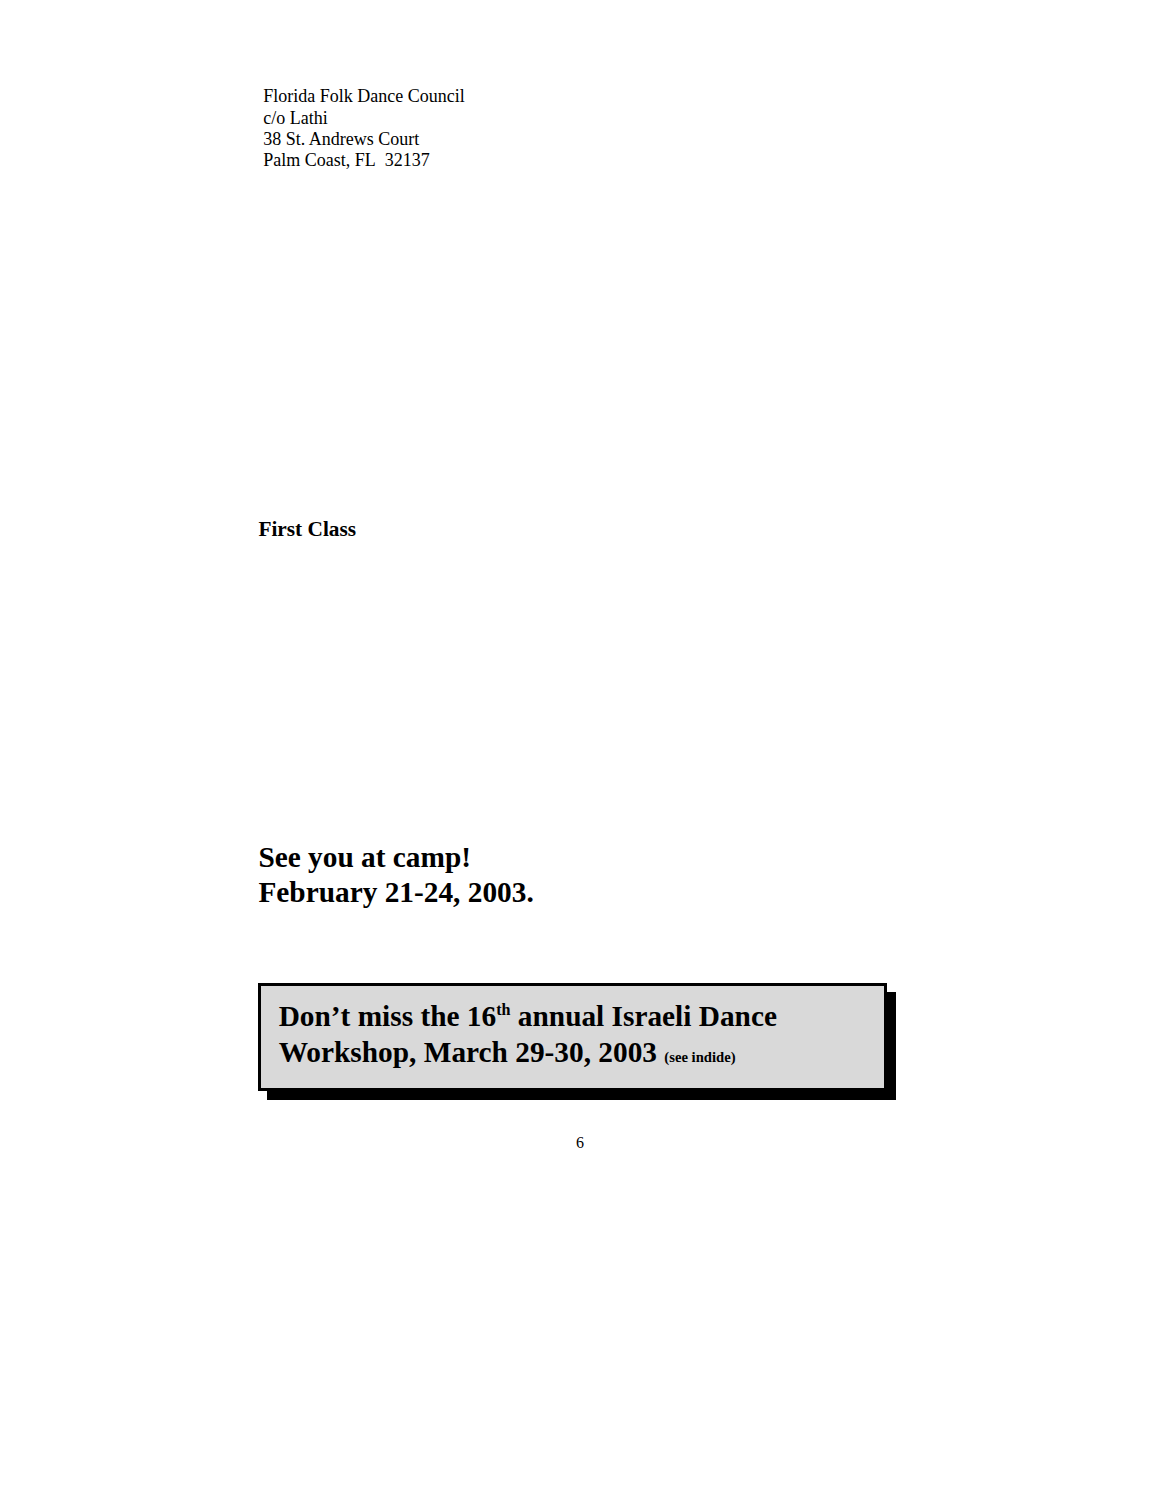Florida Folk Dance Council
c/o Lathi
38 St. Andrews Court
Palm Coast, FL 32137
First Class
See you at camp!
February 21-24, 2003.
Don’t miss the 16th annual Israeli Dance Workshop, March 29-30, 2003 (see indide)
6